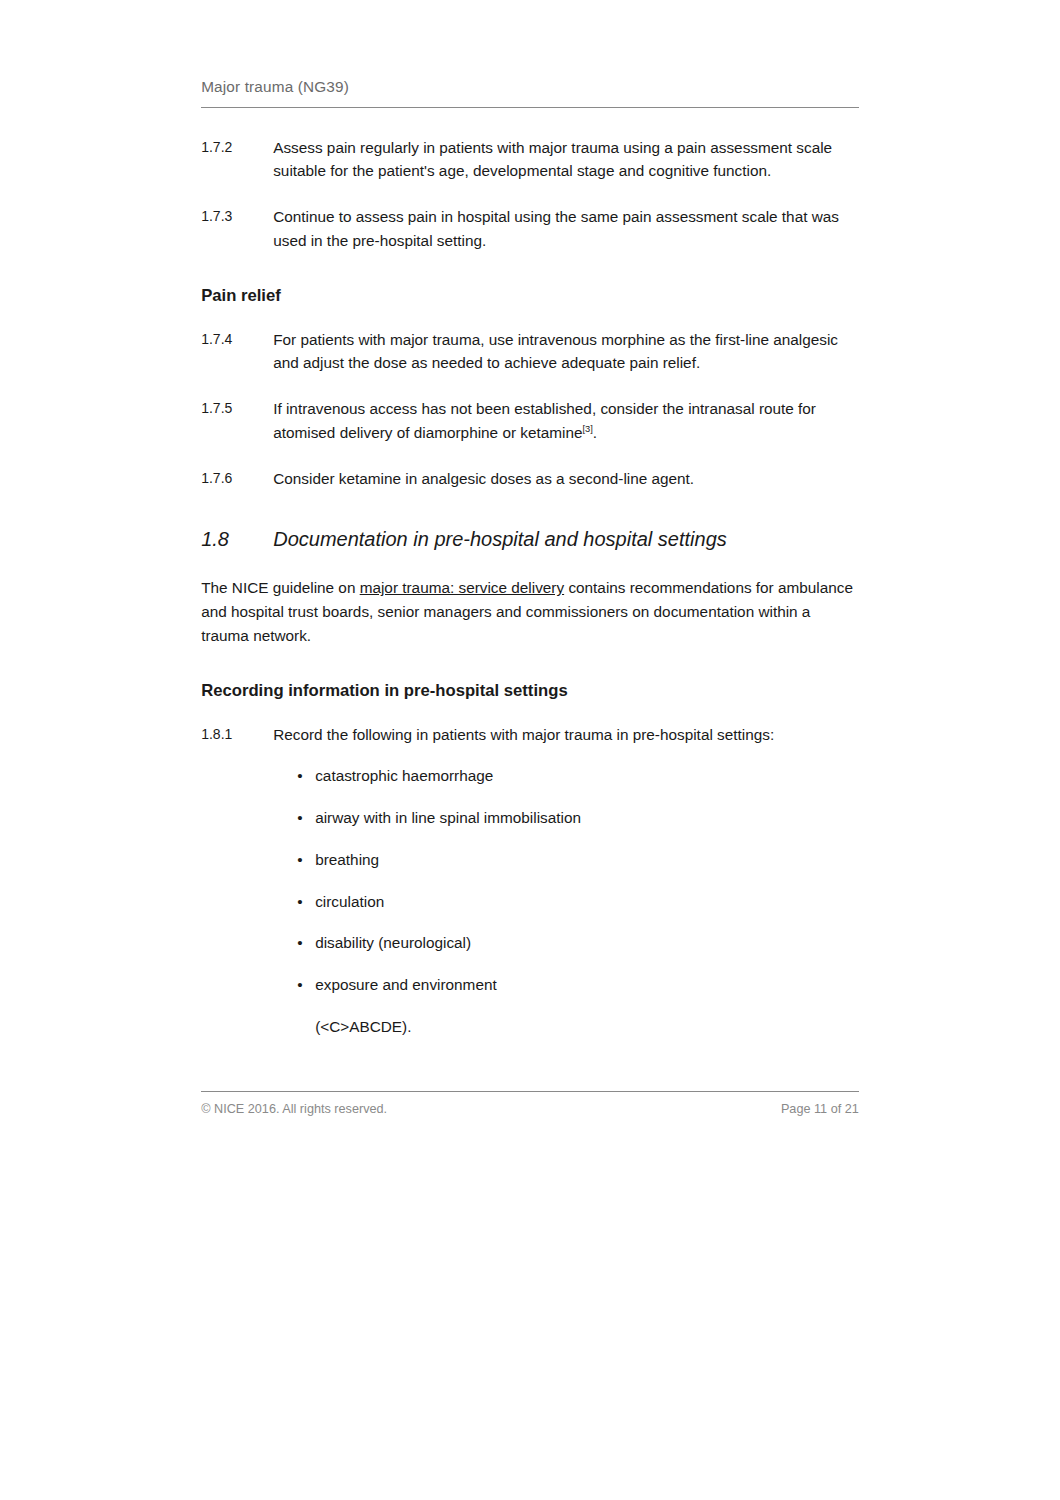Major trauma (NG39)
1.7.2
Assess pain regularly in patients with major trauma using a pain assessment scale suitable for the patient's age, developmental stage and cognitive function.
1.7.3
Continue to assess pain in hospital using the same pain assessment scale that was used in the pre-hospital setting.
Pain relief
1.7.4
For patients with major trauma, use intravenous morphine as the first-line analgesic and adjust the dose as needed to achieve adequate pain relief.
1.7.5
If intravenous access has not been established, consider the intranasal route for atomised delivery of diamorphine or ketamine[3].
1.7.6
Consider ketamine in analgesic doses as a second-line agent.
1.8 Documentation in pre-hospital and hospital settings
The NICE guideline on major trauma: service delivery contains recommendations for ambulance and hospital trust boards, senior managers and commissioners on documentation within a trauma network.
Recording information in pre-hospital settings
1.8.1
Record the following in patients with major trauma in pre-hospital settings:
catastrophic haemorrhage
airway with in line spinal immobilisation
breathing
circulation
disability (neurological)
exposure and environment
(<C>ABCDE).
© NICE 2016. All rights reserved.
Page 11 of 21